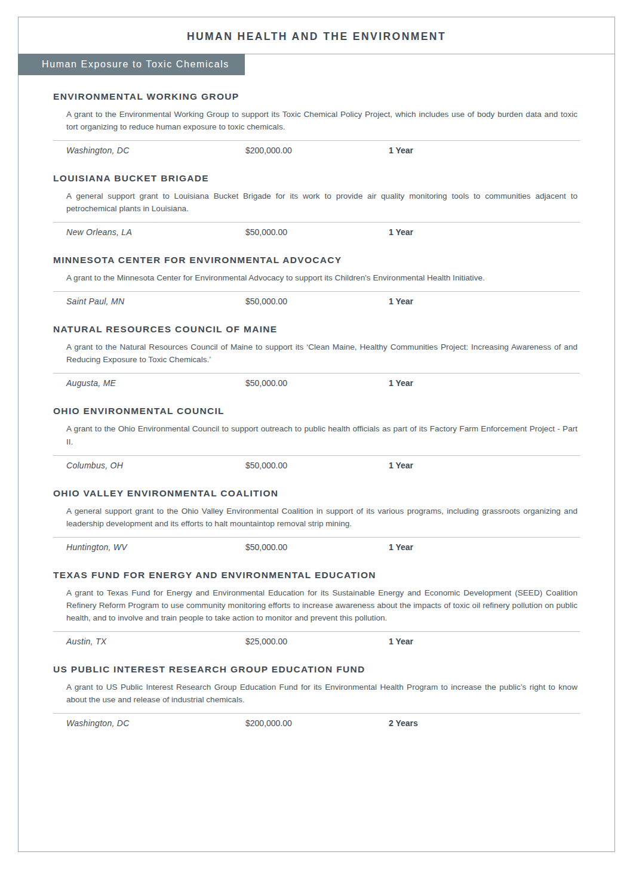Human Health and the Environment
Human Exposure to Toxic Chemicals
Environmental Working Group
A grant to the Environmental Working Group to support its Toxic Chemical Policy Project, which includes use of body burden data and toxic tort organizing to reduce human exposure to toxic chemicals.
Washington, DC
$200,000.00
1 Year
Louisiana Bucket Brigade
A general support grant to Louisiana Bucket Brigade for its work to provide air quality monitoring tools to communities adjacent to petrochemical plants in Louisiana.
New Orleans, LA
$50,000.00
1 Year
Minnesota Center for Environmental Advocacy
A grant to the Minnesota Center for Environmental Advocacy to support its Children's Environmental Health Initiative.
Saint Paul, MN
$50,000.00
1 Year
Natural Resources Council of Maine
A grant to the Natural Resources Council of Maine to support its ‘Clean Maine, Healthy Communities Project: Increasing Awareness of and Reducing Exposure to Toxic Chemicals.’
Augusta, ME
$50,000.00
1 Year
Ohio Environmental Council
A grant to the Ohio Environmental Council to support outreach to public health officials as part of its Factory Farm Enforcement Project - Part II.
Columbus, OH
$50,000.00
1 Year
Ohio Valley Environmental Coalition
A general support grant to the Ohio Valley Environmental Coalition in support of its various programs, including grassroots organizing and leadership development and its efforts to halt mountaintop removal strip mining.
Huntington, WV
$50,000.00
1 Year
Texas Fund for Energy and Environmental Education
A grant to Texas Fund for Energy and Environmental Education for its Sustainable Energy and Economic Development (SEED) Coalition Refinery Reform Program to use community monitoring efforts to increase awareness about the impacts of toxic oil refinery pollution on public health, and to involve and train people to take action to monitor and prevent this pollution.
Austin, TX
$25,000.00
1 Year
US Public Interest Research Group Education Fund
A grant to US Public Interest Research Group Education Fund for its Environmental Health Program to increase the public’s right to know about the use and release of industrial chemicals.
Washington, DC
$200,000.00
2 Years